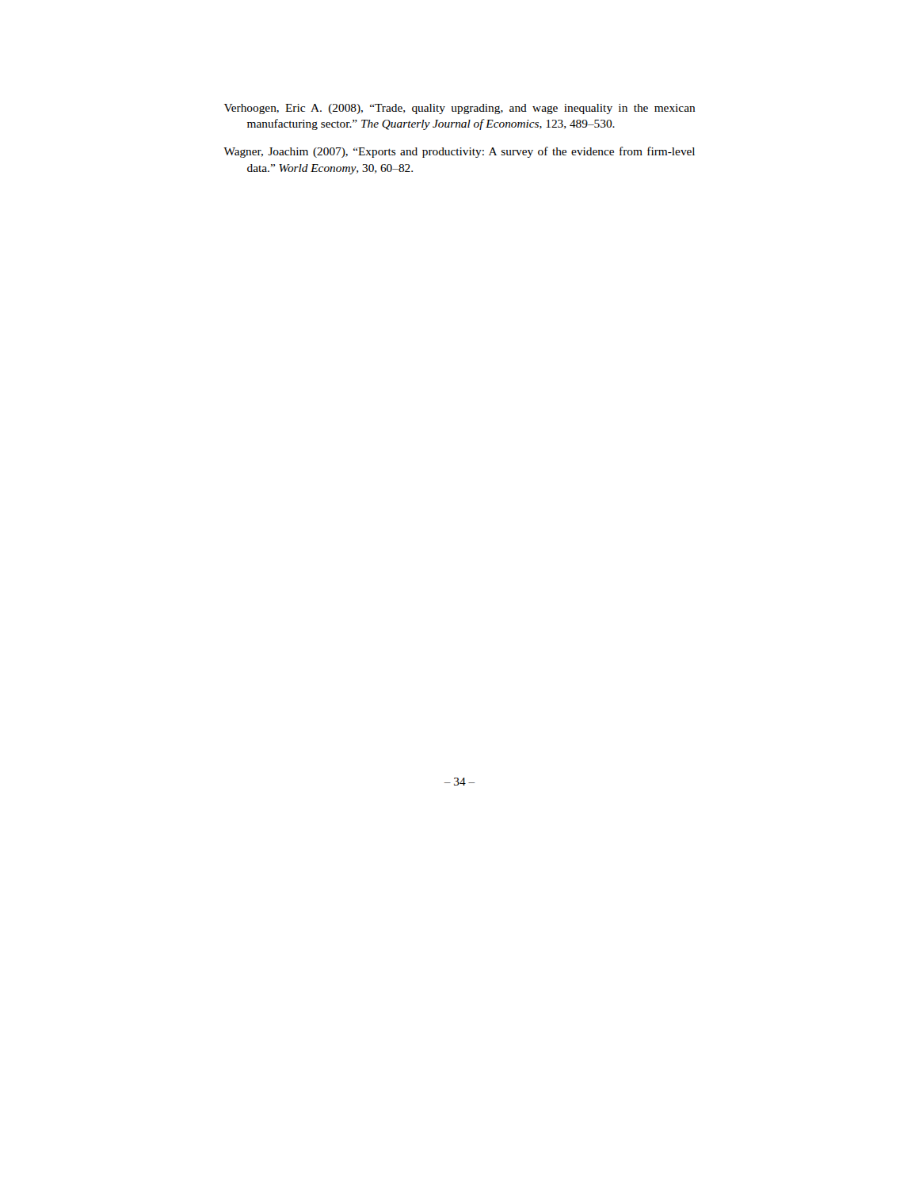Verhoogen, Eric A. (2008), “Trade, quality upgrading, and wage inequality in the mexican manufacturing sector.” The Quarterly Journal of Economics, 123, 489–530.
Wagner, Joachim (2007), “Exports and productivity: A survey of the evidence from firm-level data.” World Economy, 30, 60–82.
– 34 –